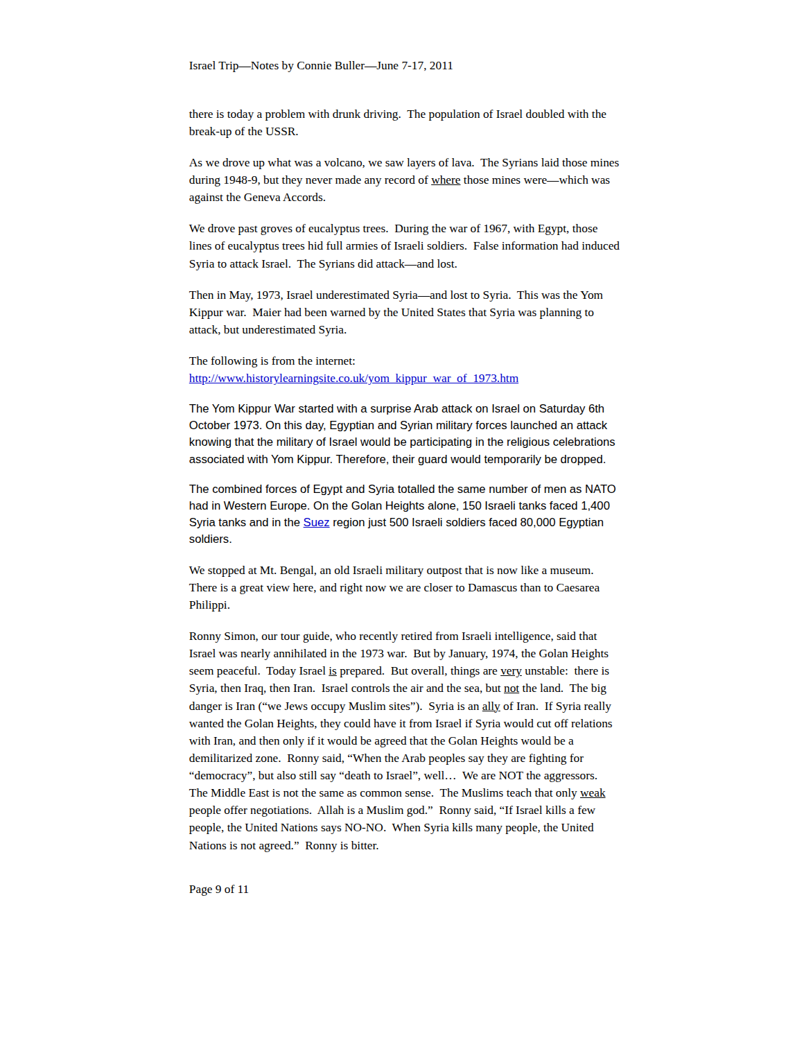Israel Trip—Notes by Connie Buller—June 7-17, 2011
there is today a problem with drunk driving. The population of Israel doubled with the break-up of the USSR.
As we drove up what was a volcano, we saw layers of lava. The Syrians laid those mines during 1948-9, but they never made any record of where those mines were—which was against the Geneva Accords.
We drove past groves of eucalyptus trees. During the war of 1967, with Egypt, those lines of eucalyptus trees hid full armies of Israeli soldiers. False information had induced Syria to attack Israel. The Syrians did attack—and lost.
Then in May, 1973, Israel underestimated Syria—and lost to Syria. This was the Yom Kippur war. Maier had been warned by the United States that Syria was planning to attack, but underestimated Syria.
The following is from the internet:
http://www.historylearningsite.co.uk/yom_kippur_war_of_1973.htm
The Yom Kippur War started with a surprise Arab attack on Israel on Saturday 6th October 1973. On this day, Egyptian and Syrian military forces launched an attack knowing that the military of Israel would be participating in the religious celebrations associated with Yom Kippur. Therefore, their guard would temporarily be dropped.
The combined forces of Egypt and Syria totalled the same number of men as NATO had in Western Europe. On the Golan Heights alone, 150 Israeli tanks faced 1,400 Syria tanks and in the Suez region just 500 Israeli soldiers faced 80,000 Egyptian soldiers.
We stopped at Mt. Bengal, an old Israeli military outpost that is now like a museum. There is a great view here, and right now we are closer to Damascus than to Caesarea Philippi.
Ronny Simon, our tour guide, who recently retired from Israeli intelligence, said that Israel was nearly annihilated in the 1973 war. But by January, 1974, the Golan Heights seem peaceful. Today Israel is prepared. But overall, things are very unstable: there is Syria, then Iraq, then Iran. Israel controls the air and the sea, but not the land. The big danger is Iran (“we Jews occupy Muslim sites”). Syria is an ally of Iran. If Syria really wanted the Golan Heights, they could have it from Israel if Syria would cut off relations with Iran, and then only if it would be agreed that the Golan Heights would be a demilitarized zone. Ronny said, “When the Arab peoples say they are fighting for “democracy”, but also still say “death to Israel”, well… We are NOT the aggressors. The Middle East is not the same as common sense. The Muslims teach that only weak people offer negotiations. Allah is a Muslim god.” Ronny said, “If Israel kills a few people, the United Nations says NO-NO. When Syria kills many people, the United Nations is not agreed.” Ronny is bitter.
Page 9 of 11